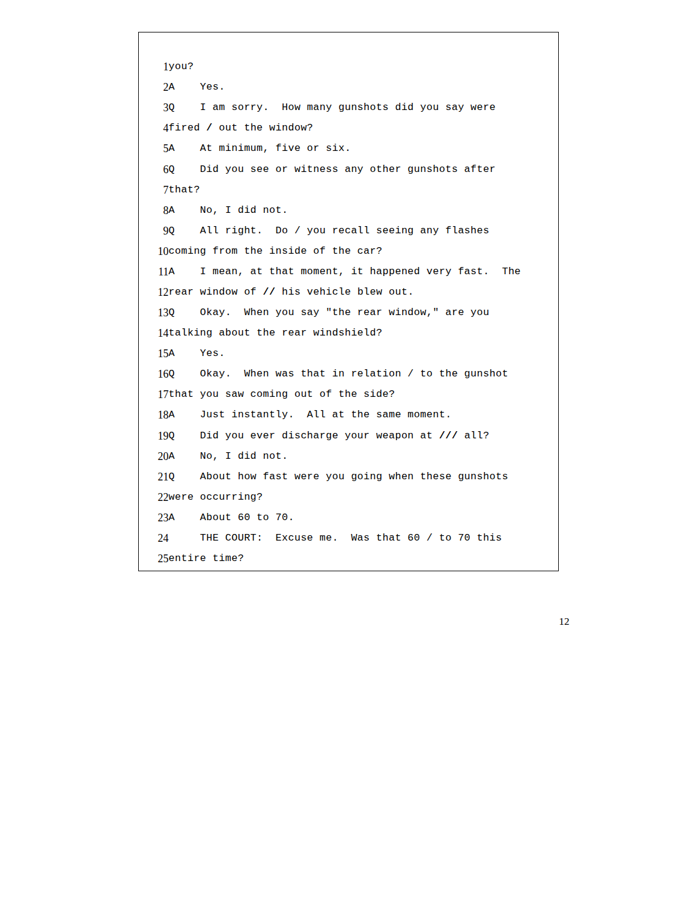| 1 | you? |
| 2 | A Yes. |
| 3 | Q I am sorry. How many gunshots did you say were |
| 4 | fired / out the window? |
| 5 | A At minimum, five or six. |
| 6 | Q Did you see or witness any other gunshots after |
| 7 | that? |
| 8 | A No, I did not. |
| 9 | Q All right. Do / you recall seeing any flashes |
| 10 | coming from the inside of the car? |
| 11 | A I mean, at that moment, it happened very fast. The |
| 12 | rear window of // his vehicle blew out. |
| 13 | Q Okay. When you say "the rear window," are you |
| 14 | talking about the rear windshield? |
| 15 | A Yes. |
| 16 | Q Okay. When was that in relation / to the gunshot |
| 17 | that you saw coming out of the side? |
| 18 | A Just instantly. All at the same moment. |
| 19 | Q Did you ever discharge your weapon at /// all? |
| 20 | A No, I did not. |
| 21 | Q About how fast were you going when these gunshots |
| 22 | were occurring? |
| 23 | A About 60 to 70. |
| 24 | THE COURT: Excuse me. Was that 60 / to 70 this |
| 25 | entire time? |
12